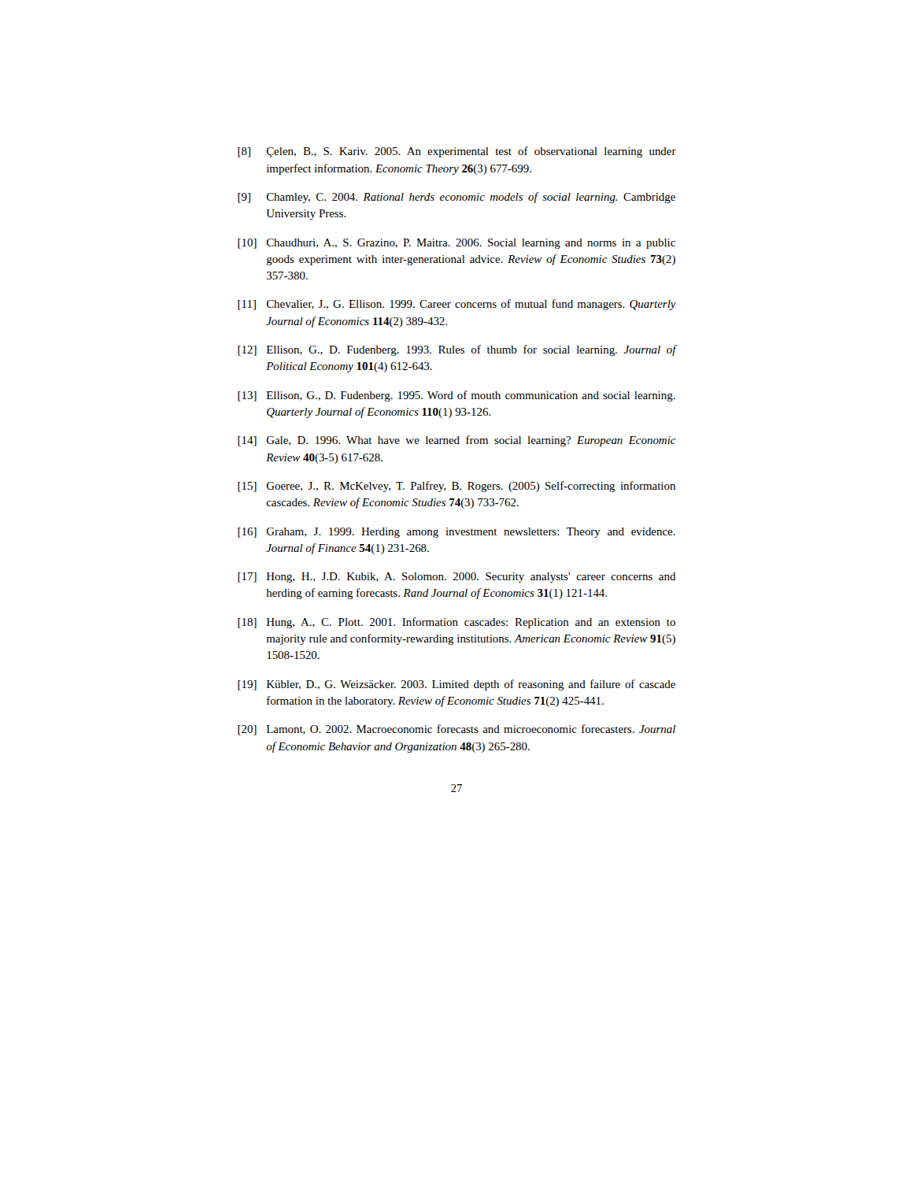[8] Çelen, B., S. Kariv. 2005. An experimental test of observational learning under imperfect information. Economic Theory 26(3) 677-699.
[9] Chamley, C. 2004. Rational herds economic models of social learning. Cambridge University Press.
[10] Chaudhuri, A., S. Grazino, P. Maitra. 2006. Social learning and norms in a public goods experiment with inter-generational advice. Review of Economic Studies 73(2) 357-380.
[11] Chevalier, J., G. Ellison. 1999. Career concerns of mutual fund managers. Quarterly Journal of Economics 114(2) 389-432.
[12] Ellison, G., D. Fudenberg. 1993. Rules of thumb for social learning. Journal of Political Economy 101(4) 612-643.
[13] Ellison, G., D. Fudenberg. 1995. Word of mouth communication and social learning. Quarterly Journal of Economics 110(1) 93-126.
[14] Gale, D. 1996. What have we learned from social learning? European Economic Review 40(3-5) 617-628.
[15] Goeree, J., R. McKelvey, T. Palfrey, B. Rogers. (2005) Self-correcting information cascades. Review of Economic Studies 74(3) 733-762.
[16] Graham, J. 1999. Herding among investment newsletters: Theory and evidence. Journal of Finance 54(1) 231-268.
[17] Hong, H., J.D. Kubik, A. Solomon. 2000. Security analysts' career concerns and herding of earning forecasts. Rand Journal of Economics 31(1) 121-144.
[18] Hung, A., C. Plott. 2001. Information cascades: Replication and an extension to majority rule and conformity-rewarding institutions. American Economic Review 91(5) 1508-1520.
[19] Kübler, D., G. Weizsäcker. 2003. Limited depth of reasoning and failure of cascade formation in the laboratory. Review of Economic Studies 71(2) 425-441.
[20] Lamont, O. 2002. Macroeconomic forecasts and microeconomic forecasters. Journal of Economic Behavior and Organization 48(3) 265-280.
27